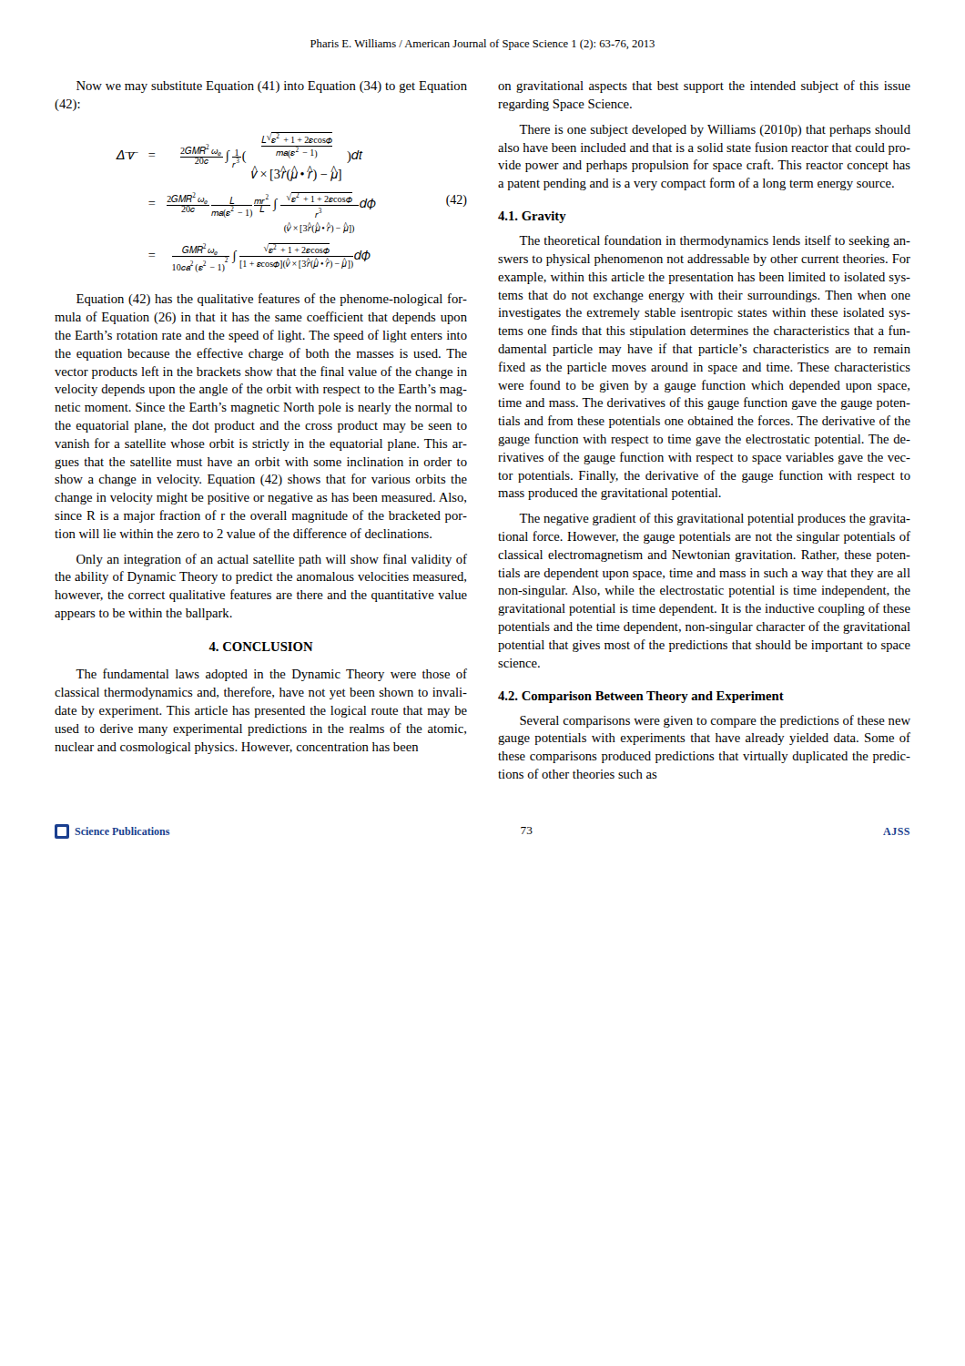Pharis E. Williams / American Journal of Space Science 1 (2): 63-76, 2013
Now we may substitute Equation (41) into Equation (34) to get Equation (42):
Δ v― = 2GMR2ωe 20c ∫ 1r3 ( Lε2+1+2εcosϕ ma(ε2−1) v^ × [ 3 r^ ( μ^ • r^ ) − μ^ ] ) dt = 2GMR2ωe 20c L ma(ε2−1) mr2 L ∫ ε2+1+2εcosϕ r3 ( v^ × [ 3 r^ ( μ^ • r^ ) − μ^ ] ) dϕ = GMR2ωe 10ca2(ε2−1)2 ∫ ε2+1+2εcosϕ [1+εcosϕ] ( v^ × [ 3 r^ ( μ^ • r^ ) − μ^ ] ) dϕ
(42)
Equation (42) has the qualitative features of the phenome-nological formula of Equation (26) in that it has the same coefficient that depends upon the Earth’s rotation rate and the speed of light. The speed of light enters into the equation because the effective charge of both the masses is used. The vector products left in the brackets show that the final value of the change in velocity depends upon the angle of the orbit with respect to the Earth’s magnetic moment. Since the Earth’s magnetic North pole is nearly the normal to the equatorial plane, the dot product and the cross product may be seen to vanish for a satellite whose orbit is strictly in the equatorial plane. This argues that the satellite must have an orbit with some inclination in order to show a change in velocity. Equation (42) shows that for various orbits the change in velocity might be positive or negative as has been measured. Also, since R is a major fraction of r the overall magnitude of the bracketed portion will lie within the zero to 2 value of the difference of declinations.
Only an integration of an actual satellite path will show final validity of the ability of Dynamic Theory to predict the anomalous velocities measured, however, the correct qualitative features are there and the quantitative value appears to be within the ballpark.
4. CONCLUSION
The fundamental laws adopted in the Dynamic Theory were those of classical thermodynamics and, therefore, have not yet been shown to invalidate by experiment. This article has presented the logical route that may be used to derive many experimental predictions in the realms of the atomic, nuclear and cosmological physics. However, concentration has been
on gravitational aspects that best support the intended subject of this issue regarding Space Science.
There is one subject developed by Williams (2010p) that perhaps should also have been included and that is a solid state fusion reactor that could provide power and perhaps propulsion for space craft. This reactor concept has a patent pending and is a very compact form of a long term energy source.
4.1. Gravity
The theoretical foundation in thermodynamics lends itself to seeking answers to physical phenomenon not addressable by other current theories. For example, within this article the presentation has been limited to isolated systems that do not exchange energy with their surroundings. Then when one investigates the extremely stable isentropic states within these isolated systems one finds that this stipulation determines the characteristics that a fundamental particle may have if that particle’s characteristics are to remain fixed as the particle moves around in space and time. These characteristics were found to be given by a gauge function which depended upon space, time and mass. The derivatives of this gauge function gave the gauge potentials and from these potentials one obtained the forces. The derivative of the gauge function with respect to time gave the electrostatic potential. The derivatives of the gauge function with respect to space variables gave the vector potentials. Finally, the derivative of the gauge function with respect to mass produced the gravitational potential.
The negative gradient of this gravitational potential produces the gravitational force. However, the gauge potentials are not the singular potentials of classical electromagnetism and Newtonian gravitation. Rather, these potentials are dependent upon space, time and mass in such a way that they are all non-singular. Also, while the electrostatic potential is time independent, the gravitational potential is time dependent. It is the inductive coupling of these potentials and the time dependent, non-singular character of the gravitational potential that gives most of the predictions that should be important to space science.
4.2. Comparison Between Theory and Experiment
Several comparisons were given to compare the predictions of these new gauge potentials with experiments that have already yielded data. Some of these comparisons produced predictions that virtually duplicated the predictions of other theories such as
Science Publications
73
AJSS